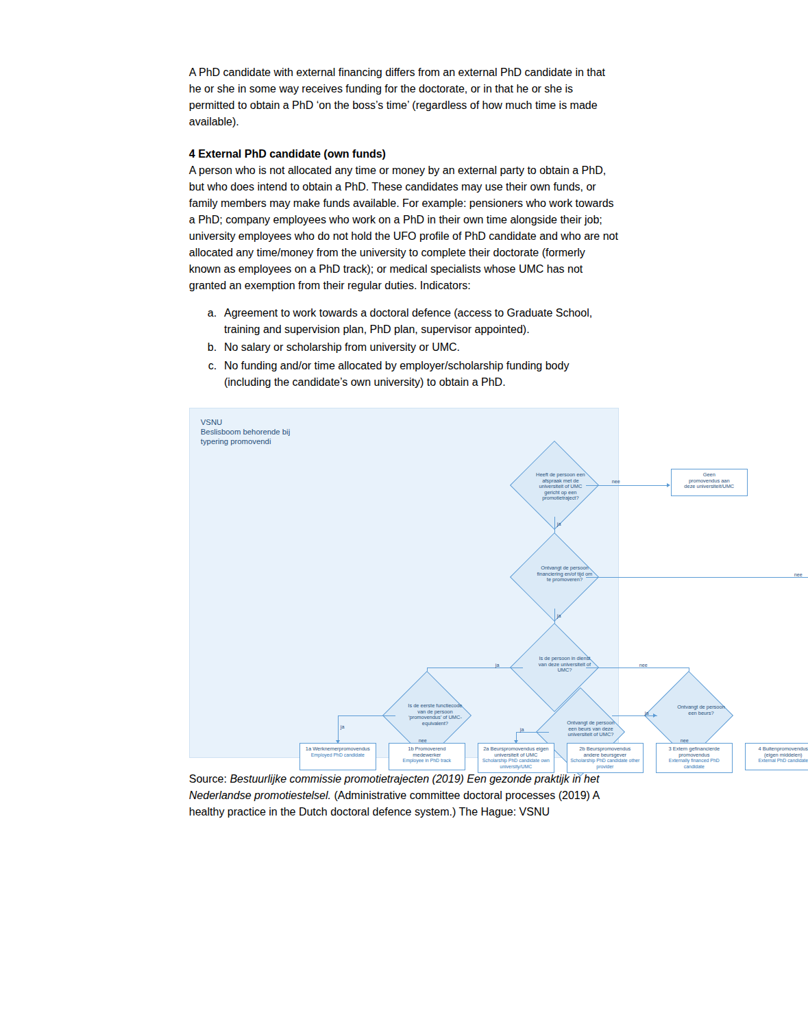A PhD candidate with external financing differs from an external PhD candidate in that he or she in some way receives funding for the doctorate, or in that he or she is permitted to obtain a PhD ‘on the boss’s time’ (regardless of how much time is made available).
4 External PhD candidate (own funds)
A person who is not allocated any time or money by an external party to obtain a PhD, but who does intend to obtain a PhD. These candidates may use their own funds, or family members may make funds available. For example: pensioners who work towards a PhD; company employees who work on a PhD in their own time alongside their job; university employees who do not hold the UFO profile of PhD candidate and who are not allocated any time/money from the university to complete their doctorate (formerly known as employees on a PhD track); or medical specialists whose UMC has not granted an exemption from their regular duties. Indicators:
Agreement to work towards a doctoral defence (access to Graduate School, training and supervision plan, PhD plan, supervisor appointed).
No salary or scholarship from university or UMC.
No funding and/or time allocated by employer/scholarship funding body (including the candidate’s own university) to obtain a PhD.
VSNU
Beslisboom behorende bij
typering promovendi
Heeft de persoon een afspraak met de universiteit of UMC gericht op een promotietraject?
nee
Geen
promovendus aan
deze universiteit/UMC
ja
Ontvangt de persoon financiering en/of tijd om te promoveren?
nee
ja
Is de persoon in dienst van deze universiteit of UMC?
ja
nee
Is de eerste functiecode van de persoon ‘promovendus’ of UMC-equivalent?
ja
nee
Ontvangt de persoon een beurs?
ja
nee
Ontvangt de persoon een beurs van deze universiteit of UMC?
ja
nee
1a Werknemerpromovendus
Employed PhD candidate
1b Promoverend
medewerker
Employee in PhD track
2a Beurspromovendus eigen
universiteit of UMC
Scholarship PhD candidate own university/UMC
2b Beurspromovendus
andere beursgever
Scholarship PhD candidate other provider
3 Extern gefinancierde
promovendus
Externally financed PhD candidate
4 Buitenpromovendus
(eigen middelen)
External PhD candidate
Source: Bestuurlijke commissie promotietrajecten (2019) Een gezonde praktijk in het Nederlandse promotiestelsel. (Administrative committee doctoral processes (2019) A healthy practice in the Dutch doctoral defence system.) The Hague: VSNU